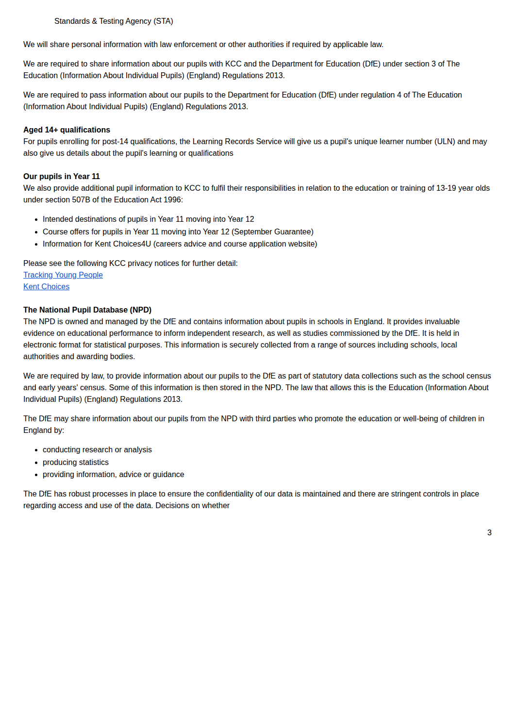Standards & Testing Agency (STA)
We will share personal information with law enforcement or other authorities if required by applicable law.
We are required to share information about our pupils with KCC and the Department for Education (DfE) under section 3 of The Education (Information About Individual Pupils) (England) Regulations 2013.
We are required to pass information about our pupils to the Department for Education (DfE) under regulation 4 of The Education (Information About Individual Pupils) (England) Regulations 2013.
Aged 14+ qualifications
For pupils enrolling for post-14 qualifications, the Learning Records Service will give us a pupil's unique learner number (ULN) and may also give us details about the pupil's learning or qualifications
Our pupils in Year 11
We also provide additional pupil information to KCC to fulfil their responsibilities in relation to the education or training of 13-19 year olds under section 507B of the Education Act 1996:
Intended destinations of pupils in Year 11 moving into Year 12
Course offers for pupils in Year 11 moving into Year 12 (September Guarantee)
Information for Kent Choices4U (careers advice and course application website)
Please see the following KCC privacy notices for further detail:
Tracking Young People
Kent Choices
The National Pupil Database (NPD)
The NPD is owned and managed by the DfE and contains information about pupils in schools in England. It provides invaluable evidence on educational performance to inform independent research, as well as studies commissioned by the DfE. It is held in electronic format for statistical purposes. This information is securely collected from a range of sources including schools, local authorities and awarding bodies.
We are required by law, to provide information about our pupils to the DfE as part of statutory data collections such as the school census and early years' census. Some of this information is then stored in the NPD. The law that allows this is the Education (Information About Individual Pupils) (England) Regulations 2013.
The DfE may share information about our pupils from the NPD with third parties who promote the education or well-being of children in England by:
conducting research or analysis
producing statistics
providing information, advice or guidance
The DfE has robust processes in place to ensure the confidentiality of our data is maintained and there are stringent controls in place regarding access and use of the data. Decisions on whether
3